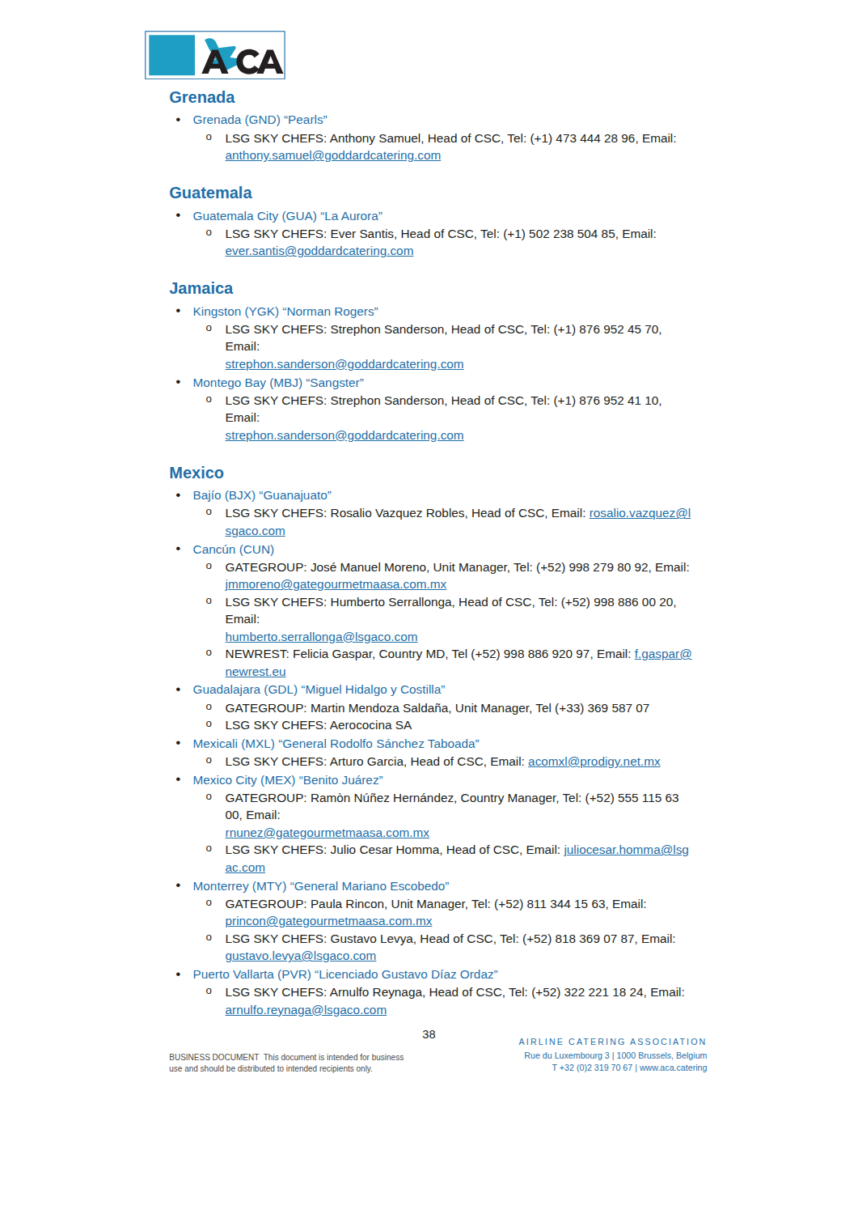Grenada
Grenada (GND) “Pearls”
LSG SKY CHEFS: Anthony Samuel, Head of CSC, Tel: (+1) 473 444 28 96, Email:
anthony.samuel@goddardcatering.com
Guatemala
Guatemala City (GUA) “La Aurora”
LSG SKY CHEFS: Ever Santis, Head of CSC, Tel: (+1) 502 238 504 85, Email:
ever.santis@goddardcatering.com
Jamaica
Kingston (YGK) “Norman Rogers”
LSG SKY CHEFS: Strephon Sanderson, Head of CSC, Tel: (+1) 876 952 45 70, Email:
strephon.sanderson@goddardcatering.com
Montego Bay (MBJ) “Sangster”
LSG SKY CHEFS: Strephon Sanderson, Head of CSC, Tel: (+1) 876 952 41 10, Email:
strephon.sanderson@goddardcatering.com
Mexico
Bajío (BJX) “Guanajuato”
LSG SKY CHEFS: Rosalio Vazquez Robles, Head of CSC, Email: rosalio.vazquez@lsgaco.com
Cancún (CUN)
GATEGROUP: José Manuel Moreno, Unit Manager, Tel: (+52) 998 279 80 92, Email:
jmmoreno@gategourmetmaasa.com.mx
LSG SKY CHEFS: Humberto Serrallonga, Head of CSC, Tel: (+52) 998 886 00 20, Email:
humberto.serrallonga@lsgaco.com
NEWREST: Felicia Gaspar, Country MD, Tel (+52) 998 886 920 97, Email: f.gaspar@newrest.eu
Guadalajara (GDL) “Miguel Hidalgo y Costilla”
GATEGROUP: Martin Mendoza Saldaña, Unit Manager, Tel (+33) 369 587 07
LSG SKY CHEFS: Aerococina SA
Mexicali (MXL) “General Rodolfo Sánchez Taboada”
LSG SKY CHEFS: Arturo Garcia, Head of CSC, Email: acomxl@prodigy.net.mx
Mexico City (MEX) “Benito Juárez”
GATEGROUP: Ramòn Núñez Hernández, Country Manager, Tel: (+52) 555 115 63 00, Email:
rnunez@gategourmetmaasa.com.mx
LSG SKY CHEFS: Julio Cesar Homma, Head of CSC, Email: juliocesar.homma@lsgac.com
Monterrey (MTY) “General Mariano Escobedo”
GATEGROUP: Paula Rincon, Unit Manager, Tel: (+52) 811 344 15 63, Email:
princon@gategourmetmaasa.com.mx
LSG SKY CHEFS: Gustavo Levya, Head of CSC, Tel: (+52) 818 369 07 87, Email:
gustavo.levya@lsgaco.com
Puerto Vallarta (PVR) “Licenciado Gustavo Díaz Ordaz”
LSG SKY CHEFS: Arnulfo Reynaga, Head of CSC, Tel: (+52) 322 221 18 24, Email:
arnulfo.reynaga@lsgaco.com
38
BUSINESS DOCUMENT This document is intended for business
use and should be distributed to intended recipients only.
AIRLINE CATERING ASSOCIATION
Rue du Luxembourg 3 | 1000 Brussels, Belgium
T +32 (0)2 319 70 67 | www.aca.catering